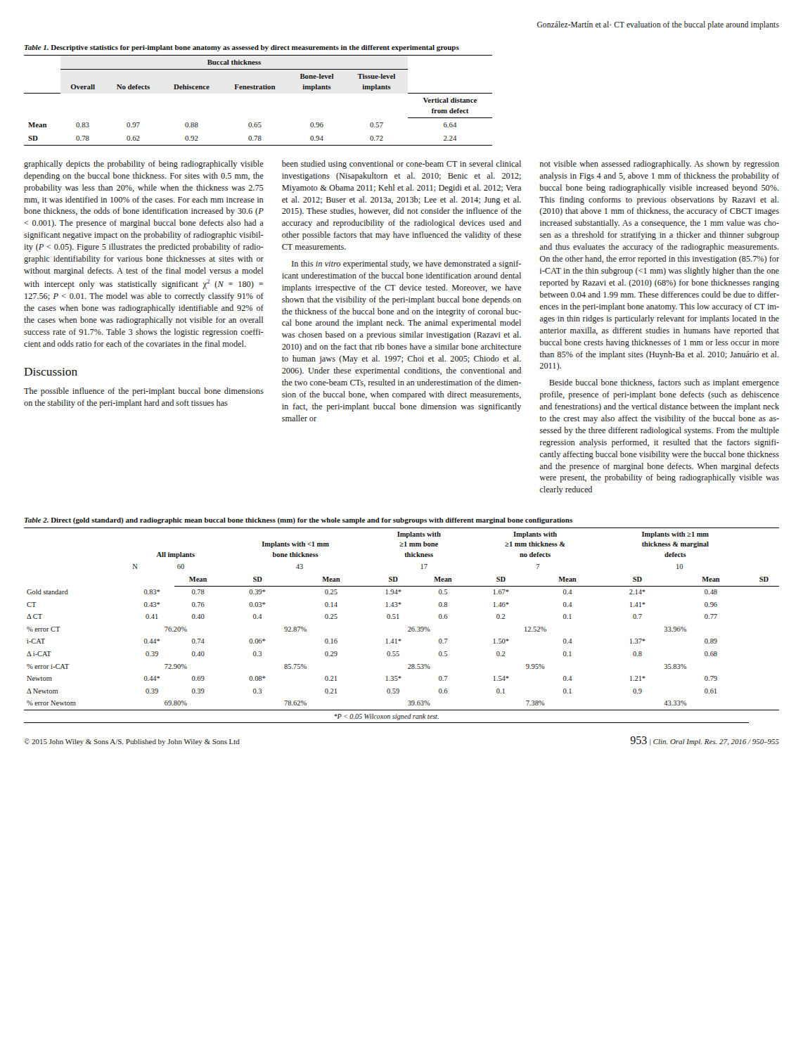González-Martín et al· CT evaluation of the buccal plate around implants
Table 1. Descriptive statistics for peri-implant bone anatomy as assessed by direct measurements in the different experimental groups
| | Buccal thickness | |
| --- | --- | --- |
| Overall | No defects | Dehiscence | Fenestration | Bone-level implants | Tissue-level implants |
| | | | | | | | Vertical distance from defect |
| Mean | 0.83 | 0.97 | 0.88 | 0.65 | 0.96 | 0.57 | 6.64 |
| SD | 0.78 | 0.62 | 0.92 | 0.78 | 0.94 | 0.72 | 2.24 |
graphically depicts the probability of being radiographically visible depending on the buccal bone thickness. For sites with 0.5 mm, the probability was less than 20%, while when the thickness was 2.75 mm, it was identified in 100% of the cases. For each mm increase in bone thickness, the odds of bone identification increased by 30.6 (P < 0.001). The presence of marginal buccal bone defects also had a significant negative impact on the probability of radiographic visibility (P < 0.05). Figure 5 illustrates the predicted probability of radiographic identifiability for various bone thicknesses at sites with or without marginal defects. A test of the final model versus a model with intercept only was statistically significant χ2 (N = 180) = 127.56; P < 0.01. The model was able to correctly classify 91% of the cases when bone was radiographically identifiable and 92% of the cases when bone was radiographically not visible for an overall success rate of 91.7%. Table 3 shows the logistic regression coefficient and odds ratio for each of the covariates in the final model.
Discussion
The possible influence of the peri-implant buccal bone dimensions on the stability of the peri-implant hard and soft tissues has
been studied using conventional or cone-beam CT in several clinical investigations (Nisapakultorn et al. 2010; Benic et al. 2012; Miyamoto & Obama 2011; Kehl et al. 2011; Degidi et al. 2012; Vera et al. 2012; Buser et al. 2013a, 2013b; Lee et al. 2014; Jung et al. 2015). These studies, however, did not consider the influence of the accuracy and reproducibility of the radiological devices used and other possible factors that may have influenced the validity of these CT measurements.
In this in vitro experimental study, we have demonstrated a significant underestimation of the buccal bone identification around dental implants irrespective of the CT device tested. Moreover, we have shown that the visibility of the peri-implant buccal bone depends on the thickness of the buccal bone and on the integrity of coronal buccal bone around the implant neck. The animal experimental model was chosen based on a previous similar investigation (Razavi et al. 2010) and on the fact that rib bones have a similar bone architecture to human jaws (May et al. 1997; Choi et al. 2005; Chiodo et al. 2006). Under these experimental conditions, the conventional and the two cone-beam CTs, resulted in an underestimation of the dimension of the buccal bone, when compared with direct measurements, in fact, the peri-implant buccal bone dimension was significantly smaller or
not visible when assessed radiographically. As shown by regression analysis in Figs 4 and 5, above 1 mm of thickness the probability of buccal bone being radiographically visible increased beyond 50%. This finding conforms to previous observations by Razavi et al. (2010) that above 1 mm of thickness, the accuracy of CBCT images increased substantially. As a consequence, the 1 mm value was chosen as a threshold for stratifying in a thicker and thinner subgroup and thus evaluates the accuracy of the radiographic measurements. On the other hand, the error reported in this investigation (85.7%) for i-CAT in the thin subgroup (<1 mm) was slightly higher than the one reported by Razavi et al. (2010) (68%) for bone thicknesses ranging between 0.04 and 1.99 mm. These differences could be due to differences in the peri-implant bone anatomy. This low accuracy of CT images in thin ridges is particularly relevant for implants located in the anterior maxilla, as different studies in humans have reported that buccal bone crests having thicknesses of 1 mm or less occur in more than 85% of the implant sites (Huynh-Ba et al. 2010; Januário et al. 2011).
Beside buccal bone thickness, factors such as implant emergence profile, presence of peri-implant bone defects (such as dehiscence and fenestrations) and the vertical distance between the implant neck to the crest may also affect the visibility of the buccal bone as assessed by the three different radiological systems. From the multiple regression analysis performed, it resulted that the factors significantly affecting buccal bone visibility were the buccal bone thickness and the presence of marginal bone defects. When marginal defects were present, the probability of being radiographically visible was clearly reduced
Table 2. Direct (gold standard) and radiographic mean buccal bone thickness (mm) for the whole sample and for subgroups with different marginal bone configurations
| | All implants | Implants with <1 mm bone thickness | Implants with ≥1 mm bone thickness | Implants with ≥1 mm thickness & no defects | Implants with ≥1 mm thickness & marginal defects |
| --- | --- | --- | --- | --- | --- |
| N | 60 | 43 | 17 | 7 | 10 |
| | Mean | SD | Mean | SD | Mean | SD | Mean | SD | Mean | SD |
| Gold standard | 0.83* | 0.78 | 0.39* | 0.25 | 1.94* | 0.5 | 1.67* | 0.4 | 2.14* | 0.48 |
| CT | 0.43* | 0.76 | 0.03* | 0.14 | 1.43* | 0.8 | 1.46* | 0.4 | 1.41* | 0.96 |
| Δ CT | 0.41 | 0.40 | 0.4 | 0.25 | 0.51 | 0.6 | 0.2 | 0.1 | 0.7 | 0.77 |
| % error CT | 76.20% | 92.87% | 26.39% | 12.52% | 33.96% |
| i-CAT | 0.44* | 0.74 | 0.06* | 0.16 | 1.41* | 0.7 | 1.50* | 0.4 | 1.37* | 0.89 |
| Δ i-CAT | 0.39 | 0.40 | 0.3 | 0.29 | 0.55 | 0.5 | 0.2 | 0.1 | 0.8 | 0.68 |
| % error i-CAT | 72.90% | 85.75% | 28.53% | 9.95% | 35.83% |
| Newtom | 0.44* | 0.69 | 0.08* | 0.21 | 1.35* | 0.7 | 1.54* | 0.4 | 1.21* | 0.79 |
| Δ Newtom | 0.39 | 0.39 | 0.3 | 0.21 | 0.59 | 0.6 | 0.1 | 0.1 | 0.9 | 0.61 |
| % error Newtom | 69.80% | 78.62% | 39.63% | 7.38% | 43.33% |
| * P < 0.05 Wilcoxon signed rank test. |
© 2015 John Wiley & Sons A/S. Published by John Wiley & Sons Ltd
953 | Clin. Oral Impl. Res. 27, 2016 / 950–955